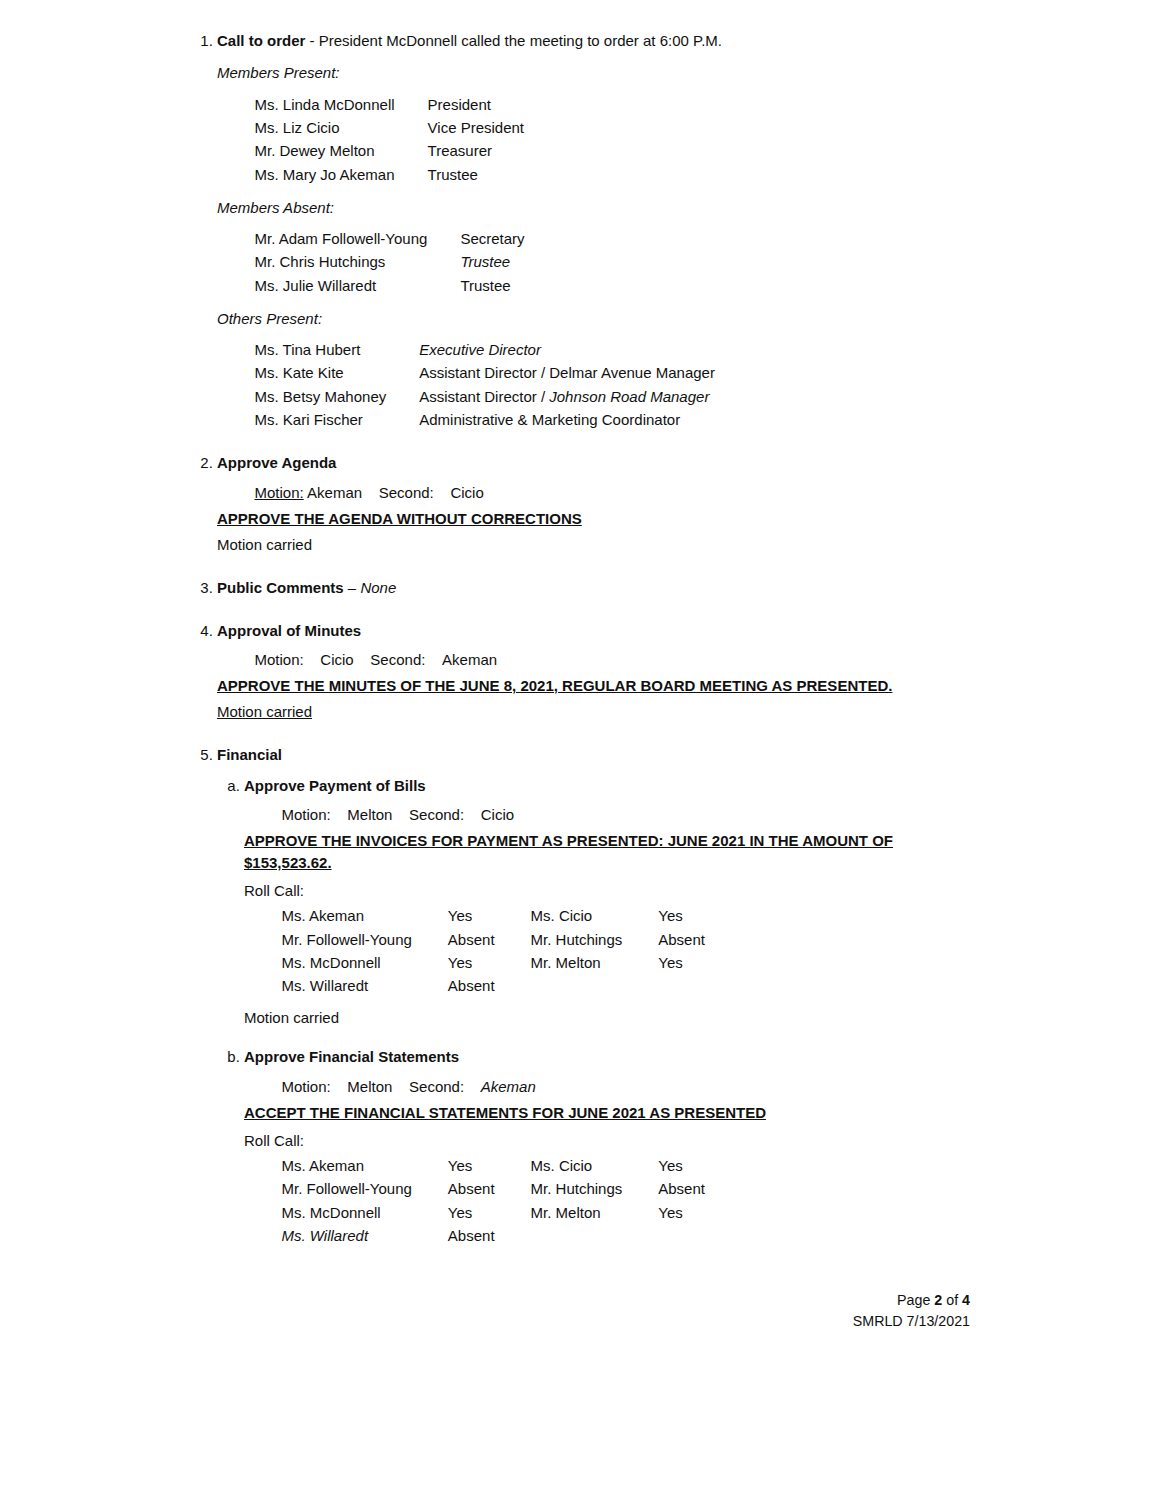Call to order - President McDonnell called the meeting to order at 6:00 P.M.
Members Present:
| Ms. Linda McDonnell | President |
| Ms. Liz Cicio | Vice President |
| Mr. Dewey Melton | Treasurer |
| Ms. Mary Jo Akeman | Trustee |
Members Absent:
| Mr. Adam Followell-Young | Secretary |
| Mr. Chris Hutchings | Trustee |
| Ms. Julie Willaredt | Trustee |
Others Present:
| Ms. Tina Hubert | Executive Director |
| Ms. Kate Kite | Assistant Director / Delmar Avenue Manager |
| Ms. Betsy Mahoney | Assistant Director / Johnson Road Manager |
| Ms. Kari Fischer | Administrative & Marketing Coordinator |
Approve Agenda
Motion: Akeman Second: Cicio
Approve the agenda without corrections
Motion carried
Public Comments – None
Approval of Minutes
Motion: Cicio Second: Akeman
Approve the minutes of the June 8, 2021, regular board meeting as presented.
Motion carried
Financial
Approve Payment of Bills
Motion: Melton Second: Cicio
Approve the invoices for payment as presented: June 2021 in the amount of $153,523.62.
Roll Call:
| Ms. Akeman | Yes | Ms. Cicio | Yes |
| Mr. Followell-Young | Absent | Mr. Hutchings | Absent |
| Ms. McDonnell | Yes | Mr. Melton | Yes |
| Ms. Willaredt | Absent | | |
Motion carried
Approve Financial Statements
Motion: Melton Second: Akeman
Accept the financial statements for June 2021 as presented
Roll Call:
| Ms. Akeman | Yes | Ms. Cicio | Yes |
| Mr. Followell-Young | Absent | Mr. Hutchings | Absent |
| Ms. McDonnell | Yes | Mr. Melton | Yes |
| Ms. Willaredt | Absent | | |
Page 2 of 4 SMRLD 7/13/2021